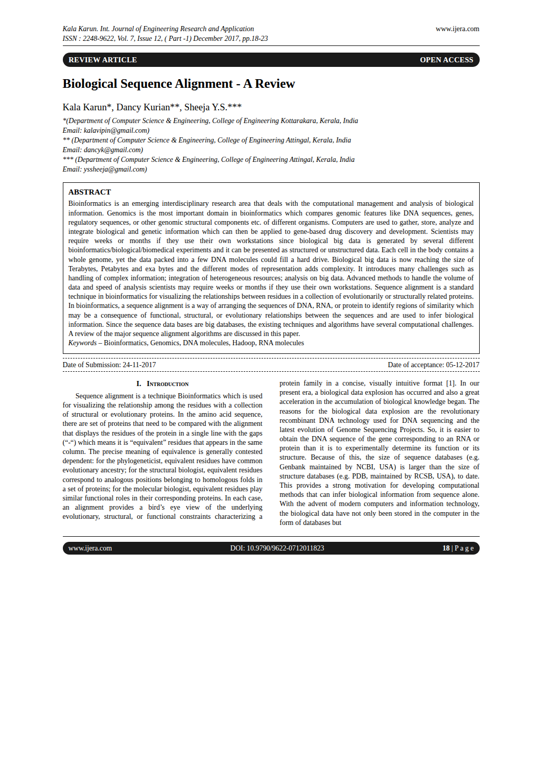Kala Karun. Int. Journal of Engineering Research and Application www.ijera.com
ISSN : 2248-9622, Vol. 7, Issue 12, ( Part -1) December 2017, pp.18-23
REVIEW ARTICLE OPEN ACCESS
Biological Sequence Alignment - A Review
Kala Karun*, Dancy Kurian**, Sheeja Y.S.***
*(Department of Computer Science & Engineering, College of Engineering Kottarakara, Kerala, India
Email: kalavipin@gmail.com)
** (Department of Computer Science & Engineering, College of Engineering Attingal, Kerala, India
Email: dancyk@gmail.com)
*** (Department of Computer Science & Engineering, College of Engineering Attingal, Kerala, India
Email: yssheeja@gmail.com)
ABSTRACT
Bioinformatics is an emerging interdisciplinary research area that deals with the computational management and analysis of biological information. Genomics is the most important domain in bioinformatics which compares genomic features like DNA sequences, genes, regulatory sequences, or other genomic structural components etc. of different organisms. Computers are used to gather, store, analyze and integrate biological and genetic information which can then be applied to gene-based drug discovery and development. Scientists may require weeks or months if they use their own workstations since biological big data is generated by several different bioinformatics/biological/biomedical experiments and it can be presented as structured or unstructured data. Each cell in the body contains a whole genome, yet the data packed into a few DNA molecules could fill a hard drive. Biological big data is now reaching the size of Terabytes, Petabytes and exa bytes and the different modes of representation adds complexity. It introduces many challenges such as handling of complex information; integration of heterogeneous resources; analysis on big data. Advanced methods to handle the volume of data and speed of analysis scientists may require weeks or months if they use their own workstations. Sequence alignment is a standard technique in bioinformatics for visualizing the relationships between residues in a collection of evolutionarily or structurally related proteins. In bioinformatics, a sequence alignment is a way of arranging the sequences of DNA, RNA, or protein to identify regions of similarity which may be a consequence of functional, structural, or evolutionary relationships between the sequences and are used to infer biological information. Since the sequence data bases are big databases, the existing techniques and algorithms have several computational challenges. A review of the major sequence alignment algorithms are discussed in this paper.
Keywords – Bioinformatics, Genomics, DNA molecules, Hadoop, RNA molecules
Date of Submission: 24-11-2017 Date of acceptance: 05-12-2017
I. Introduction
Sequence alignment is a technique Bioinformatics which is used for visualizing the relationship among the residues with a collection of structural or evolutionary proteins. In the amino acid sequence, there are set of proteins that need to be compared with the alignment that displays the residues of the protein in a single line with the gaps (“-“) which means it is “equivalent” residues that appears in the same column. The precise meaning of equivalence is generally contested dependent: for the phylogeneticist, equivalent residues have common evolutionary ancestry; for the structural biologist, equivalent residues correspond to analogous positions belonging to homologous folds in a set of proteins; for the molecular biologist, equivalent residues play similar functional roles in their corresponding proteins. In each case, an alignment provides a bird’s eye view of the underlying evolutionary, structural, or functional constraints characterizing a protein family in a concise, visually intuitive format [1]. In our present era, a biological data explosion has occurred and also a great acceleration in the accumulation of biological knowledge began. The reasons for the biological data explosion are the revolutionary recombinant DNA technology used for DNA sequencing and the latest evolution of Genome Sequencing Projects. So, it is easier to obtain the DNA sequence of the gene corresponding to an RNA or protein than it is to experimentally determine its function or its structure. Because of this, the size of sequence databases (e.g. Genbank maintained by NCBI, USA) is larger than the size of structure databases (e.g. PDB, maintained by RCSB, USA), to date. This provides a strong motivation for developing computational methods that can infer biological information from sequence alone. With the advent of modern computers and information technology, the biological data have not only been stored in the computer in the form of databases but
www.ijera.com DOI: 10.9790/9622-0712011823 18 | P a g e